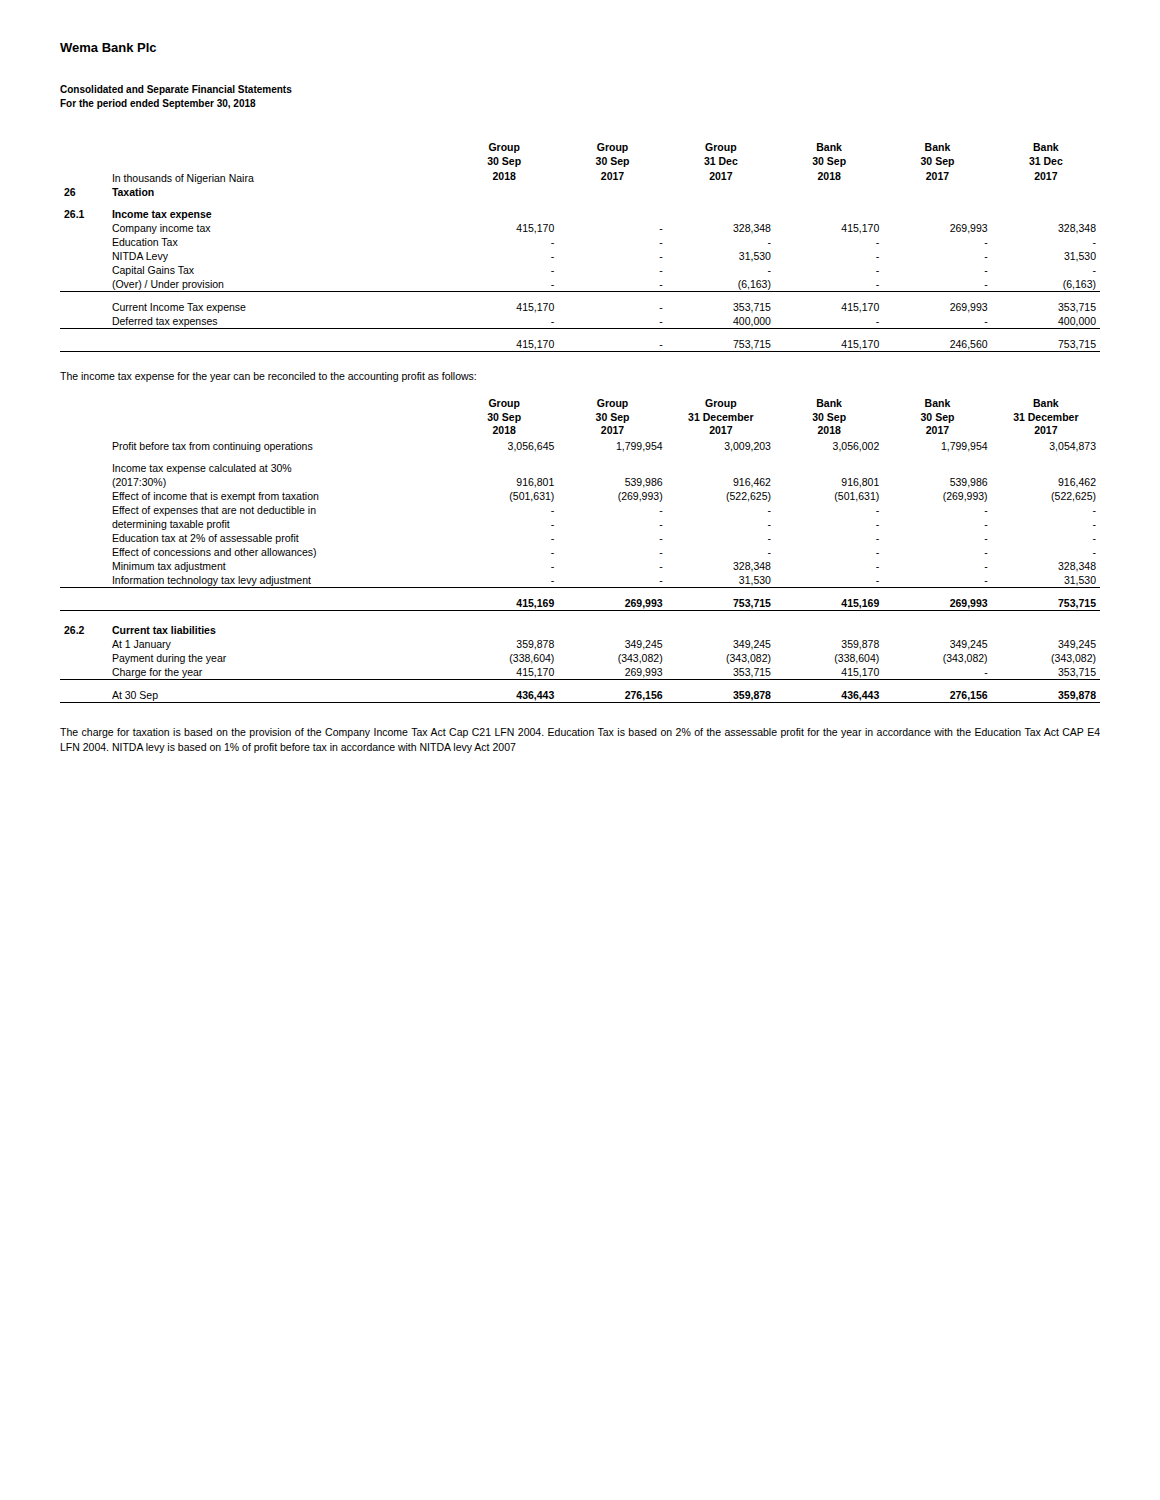Wema Bank Plc
Consolidated and Separate Financial Statements
For the period ended September 30, 2018
| | | Group 30 Sep | Group 30 Sep | Group 31 Dec | Bank 30 Sep | Bank 30 Sep | Bank 31 Dec |
| | In thousands of Nigerian Naira | 2018 | 2017 | 2017 | 2018 | 2017 | 2017 |
| 26 | Taxation | | | | | | |
| 26.1 | Income tax expense | | | | | | |
| | Company income tax | 415,170 | - | 328,348 | 415,170 | 269,993 | 328,348 |
| | Education Tax | - | - | - | - | - | - |
| | NITDA Levy | - | - | 31,530 | - | - | 31,530 |
| | Capital Gains Tax | - | - | - | - | - | - |
| | (Over) / Under provision | - | - | (6,163) | - | - | (6,163) |
| | Current Income Tax expense | 415,170 | - | 353,715 | 415,170 | 269,993 | 353,715 |
| | Deferred tax expenses | - | - | 400,000 | - | - | 400,000 |
| | | 415,170 | - | 753,715 | 415,170 | 246,560 | 753,715 |
The income tax expense for the year can be reconciled to the accounting profit as follows:
| | | Group 30 Sep 2018 | Group 30 Sep 2017 | Group 31 December 2017 | Bank 30 Sep 2018 | Bank 30 Sep 2017 | Bank 31 December 2017 |
| | Profit before tax from continuing operations | 3,056,645 | 1,799,954 | 3,009,203 | 3,056,002 | 1,799,954 | 3,054,873 |
| | Income tax expense calculated at 30% | | | | | | |
| | (2017:30%) | 916,801 | 539,986 | 916,462 | 916,801 | 539,986 | 916,462 |
| | Effect of income that is exempt from taxation | (501,631) | (269,993) | (522,625) | (501,631) | (269,993) | (522,625) |
| | Effect of expenses that are not deductible in | - | - | - | - | - | - |
| | determining taxable profit | - | - | - | - | - | - |
| | Education tax at 2% of assessable profit | - | - | - | - | - | - |
| | Effect of concessions and other allowances) | - | - | - | - | - | - |
| | Minimum tax adjustment | - | - | 328,348 | - | - | 328,348 |
| | Information technology tax levy adjustment | - | - | 31,530 | - | - | 31,530 |
| | | 415,169 | 269,993 | 753,715 | 415,169 | 269,993 | 753,715 |
| 26.2 | Current tax liabilities | | | | | | |
| | At 1 January | 359,878 | 349,245 | 349,245 | 359,878 | 349,245 | 349,245 |
| | Payment during the year | (338,604) | (343,082) | (343,082) | (338,604) | (343,082) | (343,082) |
| | Charge for the year | 415,170 | 269,993 | 353,715 | 415,170 | - | 353,715 |
| | At 30 Sep | 436,443 | 276,156 | 359,878 | 436,443 | 276,156 | 359,878 |
The charge for taxation is based on the provision of the Company Income Tax Act Cap C21 LFN 2004. Education Tax is based on 2% of the assessable profit for the year in accordance with the Education Tax Act CAP E4 LFN 2004. NITDA levy is based on 1% of profit before tax in accordance with NITDA levy Act 2007